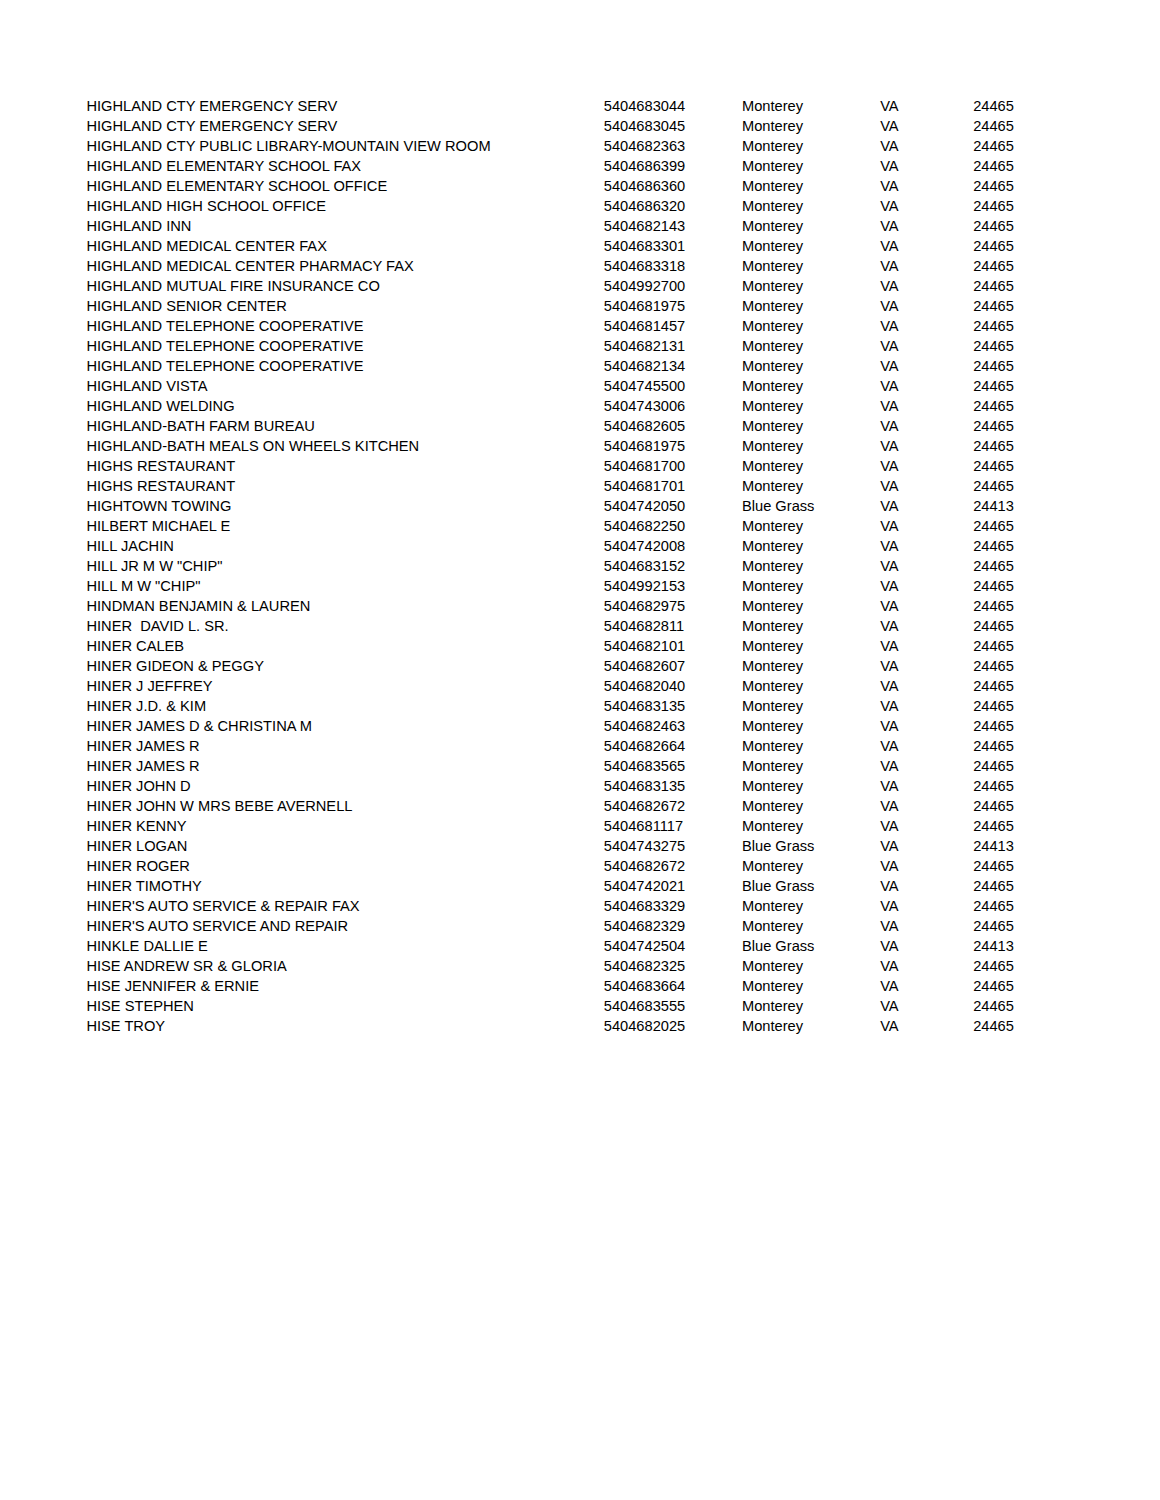| HIGHLAND CTY EMERGENCY SERV | 5404683044 | Monterey | VA | 24465 |
| HIGHLAND CTY EMERGENCY SERV | 5404683045 | Monterey | VA | 24465 |
| HIGHLAND CTY PUBLIC LIBRARY-MOUNTAIN VIEW ROOM | 5404682363 | Monterey | VA | 24465 |
| HIGHLAND ELEMENTARY SCHOOL FAX | 5404686399 | Monterey | VA | 24465 |
| HIGHLAND ELEMENTARY SCHOOL OFFICE | 5404686360 | Monterey | VA | 24465 |
| HIGHLAND HIGH SCHOOL OFFICE | 5404686320 | Monterey | VA | 24465 |
| HIGHLAND INN | 5404682143 | Monterey | VA | 24465 |
| HIGHLAND MEDICAL CENTER FAX | 5404683301 | Monterey | VA | 24465 |
| HIGHLAND MEDICAL CENTER PHARMACY FAX | 5404683318 | Monterey | VA | 24465 |
| HIGHLAND MUTUAL FIRE INSURANCE CO | 5404992700 | Monterey | VA | 24465 |
| HIGHLAND SENIOR CENTER | 5404681975 | Monterey | VA | 24465 |
| HIGHLAND TELEPHONE COOPERATIVE | 5404681457 | Monterey | VA | 24465 |
| HIGHLAND TELEPHONE COOPERATIVE | 5404682131 | Monterey | VA | 24465 |
| HIGHLAND TELEPHONE COOPERATIVE | 5404682134 | Monterey | VA | 24465 |
| HIGHLAND VISTA | 5404745500 | Monterey | VA | 24465 |
| HIGHLAND WELDING | 5404743006 | Monterey | VA | 24465 |
| HIGHLAND-BATH FARM BUREAU | 5404682605 | Monterey | VA | 24465 |
| HIGHLAND-BATH MEALS ON WHEELS KITCHEN | 5404681975 | Monterey | VA | 24465 |
| HIGHS RESTAURANT | 5404681700 | Monterey | VA | 24465 |
| HIGHS RESTAURANT | 5404681701 | Monterey | VA | 24465 |
| HIGHTOWN TOWING | 5404742050 | Blue Grass | VA | 24413 |
| HILBERT MICHAEL E | 5404682250 | Monterey | VA | 24465 |
| HILL JACHIN | 5404742008 | Monterey | VA | 24465 |
| HILL JR M W "CHIP" | 5404683152 | Monterey | VA | 24465 |
| HILL M W "CHIP" | 5404992153 | Monterey | VA | 24465 |
| HINDMAN BENJAMIN & LAUREN | 5404682975 | Monterey | VA | 24465 |
| HINER DAVID L. SR. | 5404682811 | Monterey | VA | 24465 |
| HINER CALEB | 5404682101 | Monterey | VA | 24465 |
| HINER GIDEON & PEGGY | 5404682607 | Monterey | VA | 24465 |
| HINER J JEFFREY | 5404682040 | Monterey | VA | 24465 |
| HINER J.D. & KIM | 5404683135 | Monterey | VA | 24465 |
| HINER JAMES D & CHRISTINA M | 5404682463 | Monterey | VA | 24465 |
| HINER JAMES R | 5404682664 | Monterey | VA | 24465 |
| HINER JAMES R | 5404683565 | Monterey | VA | 24465 |
| HINER JOHN D | 5404683135 | Monterey | VA | 24465 |
| HINER JOHN W MRS BEBE AVERNELL | 5404682672 | Monterey | VA | 24465 |
| HINER KENNY | 5404681117 | Monterey | VA | 24465 |
| HINER LOGAN | 5404743275 | Blue Grass | VA | 24413 |
| HINER ROGER | 5404682672 | Monterey | VA | 24465 |
| HINER TIMOTHY | 5404742021 | Blue Grass | VA | 24465 |
| HINER'S AUTO SERVICE & REPAIR FAX | 5404683329 | Monterey | VA | 24465 |
| HINER'S AUTO SERVICE AND REPAIR | 5404682329 | Monterey | VA | 24465 |
| HINKLE DALLIE E | 5404742504 | Blue Grass | VA | 24413 |
| HISE ANDREW SR & GLORIA | 5404682325 | Monterey | VA | 24465 |
| HISE JENNIFER & ERNIE | 5404683664 | Monterey | VA | 24465 |
| HISE STEPHEN | 5404683555 | Monterey | VA | 24465 |
| HISE TROY | 5404682025 | Monterey | VA | 24465 |